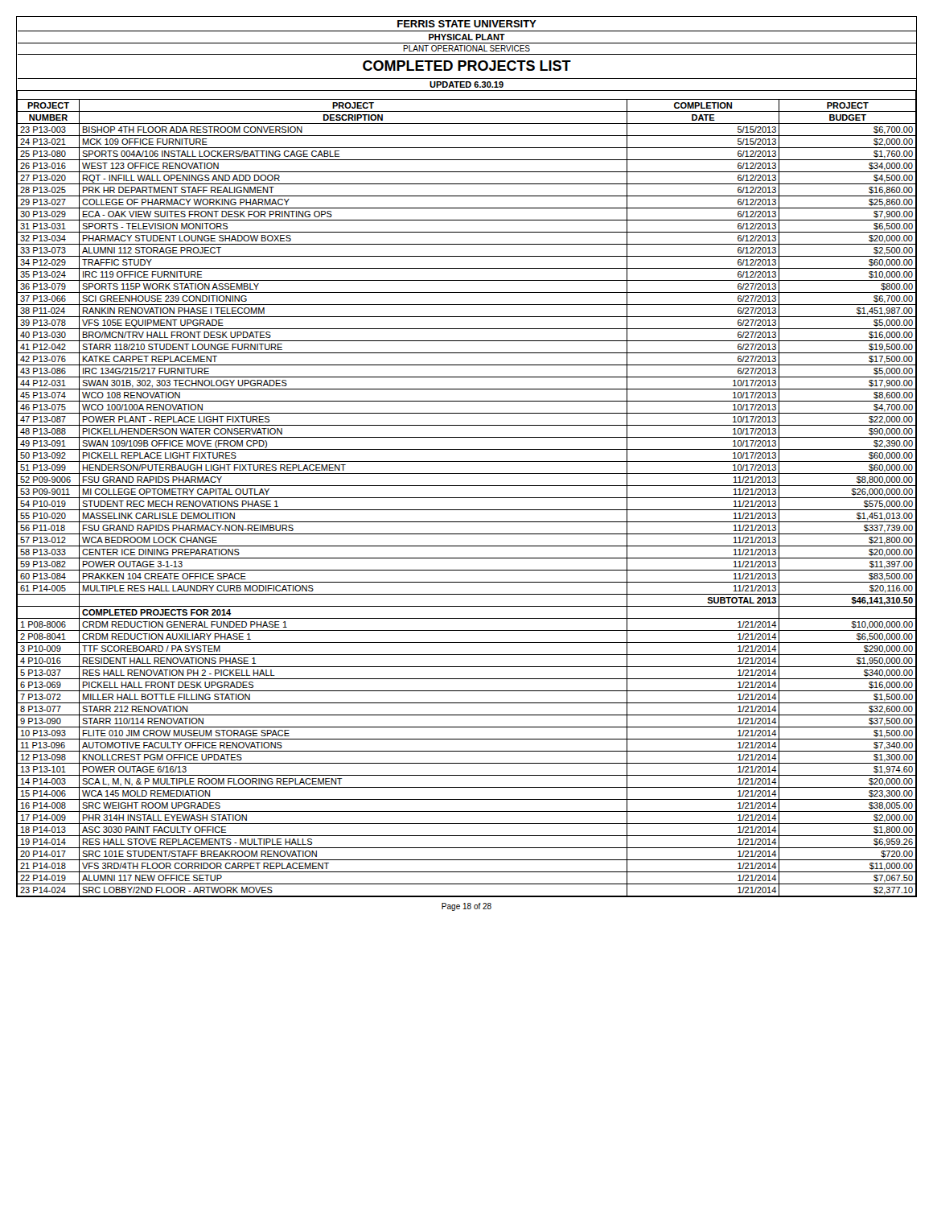| FERRIS STATE UNIVERSITY |
| PHYSICAL PLANT |
| PLANT OPERATIONAL SERVICES |
| COMPLETED PROJECTS LIST |
| UPDATED 6.30.19 |
| PROJECT | PROJECT | COMPLETION | PROJECT |
| NUMBER | DESCRIPTION | DATE | BUDGET |
| 23 P13-003 | BISHOP 4TH FLOOR ADA RESTROOM CONVERSION | 5/15/2013 | $6,700.00 |
| 24 P13-021 | MCK 109 OFFICE FURNITURE | 5/15/2013 | $2,000.00 |
| 25 P13-080 | SPORTS 004A/106 INSTALL LOCKERS/BATTING CAGE CABLE | 6/12/2013 | $1,760.00 |
| 26 P13-016 | WEST 123 OFFICE RENOVATION | 6/12/2013 | $34,000.00 |
| 27 P13-020 | RQT - INFILL WALL OPENINGS AND ADD DOOR | 6/12/2013 | $4,500.00 |
| 28 P13-025 | PRK HR DEPARTMENT STAFF REALIGNMENT | 6/12/2013 | $16,860.00 |
| 29 P13-027 | COLLEGE OF PHARMACY WORKING PHARMACY | 6/12/2013 | $25,860.00 |
| 30 P13-029 | ECA - OAK VIEW SUITES FRONT DESK FOR PRINTING OPS | 6/12/2013 | $7,900.00 |
| 31 P13-031 | SPORTS - TELEVISION MONITORS | 6/12/2013 | $6,500.00 |
| 32 P13-034 | PHARMACY STUDENT LOUNGE SHADOW BOXES | 6/12/2013 | $20,000.00 |
| 33 P13-073 | ALUMNI 112 STORAGE PROJECT | 6/12/2013 | $2,500.00 |
| 34 P12-029 | TRAFFIC STUDY | 6/12/2013 | $60,000.00 |
| 35 P13-024 | IRC 119 OFFICE FURNITURE | 6/12/2013 | $10,000.00 |
| 36 P13-079 | SPORTS 115P WORK STATION ASSEMBLY | 6/27/2013 | $800.00 |
| 37 P13-066 | SCI GREENHOUSE 239 CONDITIONING | 6/27/2013 | $6,700.00 |
| 38 P11-024 | RANKIN RENOVATION PHASE I TELECOMM | 6/27/2013 | $1,451,987.00 |
| 39 P13-078 | VFS 105E EQUIPMENT UPGRADE | 6/27/2013 | $5,000.00 |
| 40 P13-030 | BRO/MCN/TRV HALL FRONT DESK UPDATES | 6/27/2013 | $16,000.00 |
| 41 P12-042 | STARR 118/210 STUDENT LOUNGE FURNITURE | 6/27/2013 | $19,500.00 |
| 42 P13-076 | KATKE CARPET REPLACEMENT | 6/27/2013 | $17,500.00 |
| 43 P13-086 | IRC 134G/215/217 FURNITURE | 6/27/2013 | $5,000.00 |
| 44 P12-031 | SWAN 301B, 302, 303 TECHNOLOGY UPGRADES | 10/17/2013 | $17,900.00 |
| 45 P13-074 | WCO 108 RENOVATION | 10/17/2013 | $8,600.00 |
| 46 P13-075 | WCO 100/100A RENOVATION | 10/17/2013 | $4,700.00 |
| 47 P13-087 | POWER PLANT - REPLACE LIGHT FIXTURES | 10/17/2013 | $22,000.00 |
| 48 P13-088 | PICKELL/HENDERSON WATER CONSERVATION | 10/17/2013 | $90,000.00 |
| 49 P13-091 | SWAN 109/109B OFFICE MOVE (FROM CPD) | 10/17/2013 | $2,390.00 |
| 50 P13-092 | PICKELL REPLACE LIGHT FIXTURES | 10/17/2013 | $60,000.00 |
| 51 P13-099 | HENDERSON/PUTERBAUGH LIGHT FIXTURES REPLACEMENT | 10/17/2013 | $60,000.00 |
| 52 P09-9006 | FSU GRAND RAPIDS PHARMACY | 11/21/2013 | $8,800,000.00 |
| 53 P09-9011 | MI COLLEGE OPTOMETRY CAPITAL OUTLAY | 11/21/2013 | $26,000,000.00 |
| 54 P10-019 | STUDENT REC MECH RENOVATIONS PHASE 1 | 11/21/2013 | $575,000.00 |
| 55 P10-020 | MASSELINK CARLISLE DEMOLITION | 11/21/2013 | $1,451,013.00 |
| 56 P11-018 | FSU GRAND RAPIDS PHARMACY-NON-REIMBURS | 11/21/2013 | $337,739.00 |
| 57 P13-012 | WCA BEDROOM LOCK CHANGE | 11/21/2013 | $21,800.00 |
| 58 P13-033 | CENTER ICE DINING PREPARATIONS | 11/21/2013 | $20,000.00 |
| 59 P13-082 | POWER OUTAGE 3-1-13 | 11/21/2013 | $11,397.00 |
| 60 P13-084 | PRAKKEN 104 CREATE OFFICE SPACE | 11/21/2013 | $83,500.00 |
| 61 P14-005 | MULTIPLE RES HALL LAUNDRY CURB MODIFICATIONS | 11/21/2013 | $20,116.00 |
| | | SUBTOTAL 2013 | $46,141,310.50 |
| | COMPLETED PROJECTS FOR 2014 | | |
| 1 P08-8006 | CRDM REDUCTION GENERAL FUNDED PHASE 1 | 1/21/2014 | $10,000,000.00 |
| 2 P08-8041 | CRDM REDUCTION AUXILIARY PHASE 1 | 1/21/2014 | $6,500,000.00 |
| 3 P10-009 | TTF SCOREBOARD / PA SYSTEM | 1/21/2014 | $290,000.00 |
| 4 P10-016 | RESIDENT HALL RENOVATIONS PHASE 1 | 1/21/2014 | $1,950,000.00 |
| 5 P13-037 | RES HALL RENOVATION PH 2 - PICKELL HALL | 1/21/2014 | $340,000.00 |
| 6 P13-069 | PICKELL HALL FRONT DESK UPGRADES | 1/21/2014 | $16,000.00 |
| 7 P13-072 | MILLER HALL BOTTLE FILLING STATION | 1/21/2014 | $1,500.00 |
| 8 P13-077 | STARR 212 RENOVATION | 1/21/2014 | $32,600.00 |
| 9 P13-090 | STARR 110/114 RENOVATION | 1/21/2014 | $37,500.00 |
| 10 P13-093 | FLITE 010 JIM CROW MUSEUM STORAGE SPACE | 1/21/2014 | $1,500.00 |
| 11 P13-096 | AUTOMOTIVE FACULTY OFFICE RENOVATIONS | 1/21/2014 | $7,340.00 |
| 12 P13-098 | KNOLLCREST PGM OFFICE UPDATES | 1/21/2014 | $1,300.00 |
| 13 P13-101 | POWER OUTAGE 6/16/13 | 1/21/2014 | $1,974.60 |
| 14 P14-003 | SCA L, M, N, & P MULTIPLE ROOM FLOORING REPLACEMENT | 1/21/2014 | $20,000.00 |
| 15 P14-006 | WCA 145 MOLD REMEDIATION | 1/21/2014 | $23,300.00 |
| 16 P14-008 | SRC WEIGHT ROOM UPGRADES | 1/21/2014 | $38,005.00 |
| 17 P14-009 | PHR 314H INSTALL EYEWASH STATION | 1/21/2014 | $2,000.00 |
| 18 P14-013 | ASC 3030 PAINT FACULTY OFFICE | 1/21/2014 | $1,800.00 |
| 19 P14-014 | RES HALL STOVE REPLACEMENTS - MULTIPLE HALLS | 1/21/2014 | $6,959.26 |
| 20 P14-017 | SRC 101E STUDENT/STAFF BREAKROOM RENOVATION | 1/21/2014 | $720.00 |
| 21 P14-018 | VFS 3RD/4TH FLOOR CORRIDOR CARPET REPLACEMENT | 1/21/2014 | $11,000.00 |
| 22 P14-019 | ALUMNI 117 NEW OFFICE SETUP | 1/21/2014 | $7,067.50 |
| 23 P14-024 | SRC LOBBY/2ND FLOOR - ARTWORK MOVES | 1/21/2014 | $2,377.10 |
Page 18 of 28